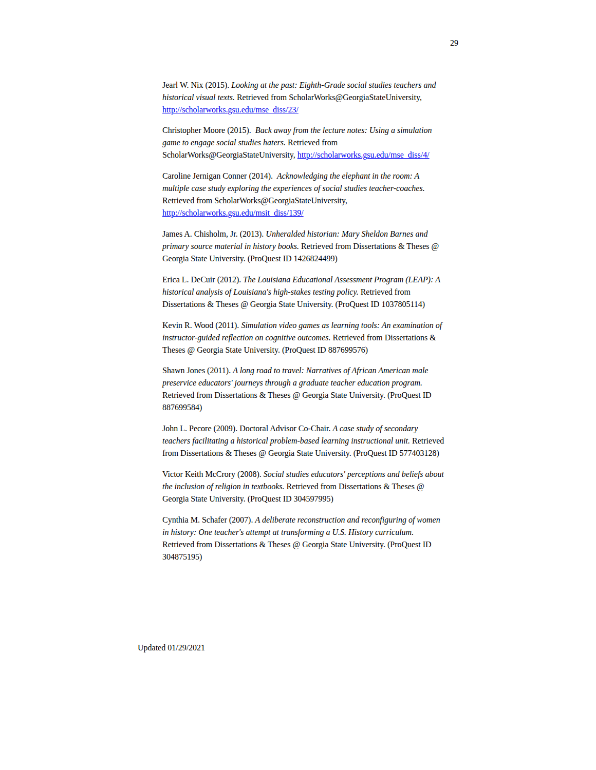29
Jearl W. Nix (2015). Looking at the past: Eighth-Grade social studies teachers and historical visual texts. Retrieved from ScholarWorks@GeorgiaStateUniversity, http://scholarworks.gsu.edu/mse_diss/23/
Christopher Moore (2015). Back away from the lecture notes: Using a simulation game to engage social studies haters. Retrieved from ScholarWorks@GeorgiaStateUniversity, http://scholarworks.gsu.edu/mse_diss/4/
Caroline Jernigan Conner (2014). Acknowledging the elephant in the room: A multiple case study exploring the experiences of social studies teacher-coaches. Retrieved from ScholarWorks@GeorgiaStateUniversity, http://scholarworks.gsu.edu/msit_diss/139/
James A. Chisholm, Jr. (2013). Unheralded historian: Mary Sheldon Barnes and primary source material in history books. Retrieved from Dissertations & Theses @ Georgia State University. (ProQuest ID 1426824499)
Erica L. DeCuir (2012). The Louisiana Educational Assessment Program (LEAP): A historical analysis of Louisiana's high-stakes testing policy. Retrieved from Dissertations & Theses @ Georgia State University. (ProQuest ID 1037805114)
Kevin R. Wood (2011). Simulation video games as learning tools: An examination of instructor-guided reflection on cognitive outcomes. Retrieved from Dissertations & Theses @ Georgia State University. (ProQuest ID 887699576)
Shawn Jones (2011). A long road to travel: Narratives of African American male preservice educators' journeys through a graduate teacher education program. Retrieved from Dissertations & Theses @ Georgia State University. (ProQuest ID 887699584)
John L. Pecore (2009). Doctoral Advisor Co-Chair. A case study of secondary teachers facilitating a historical problem-based learning instructional unit. Retrieved from Dissertations & Theses @ Georgia State University. (ProQuest ID 577403128)
Victor Keith McCrory (2008). Social studies educators' perceptions and beliefs about the inclusion of religion in textbooks. Retrieved from Dissertations & Theses @ Georgia State University. (ProQuest ID 304597995)
Cynthia M. Schafer (2007). A deliberate reconstruction and reconfiguring of women in history: One teacher's attempt at transforming a U.S. History curriculum. Retrieved from Dissertations & Theses @ Georgia State University. (ProQuest ID 304875195)
Updated 01/29/2021